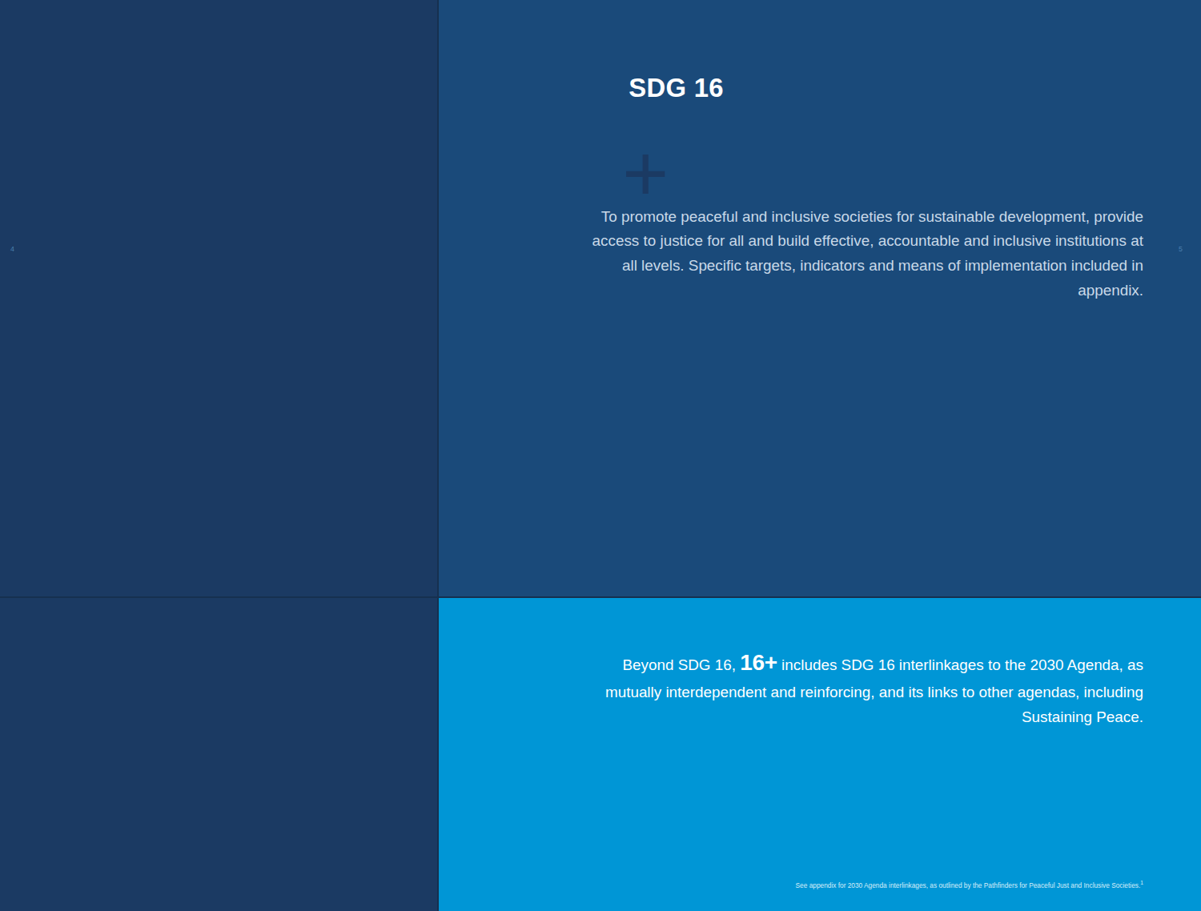4
5
SDG 16
+
To promote peaceful and inclusive societies for sustainable development, provide access to justice for all and build effective, accountable and inclusive institutions at all levels. Specific targets, indicators and means of implementation included in appendix.
Beyond SDG 16, 16+ includes SDG 16 interlinkages to the 2030 Agenda, as mutually interdependent and reinforcing, and its links to other agendas, including Sustaining Peace.
See appendix for 2030 Agenda interlinkages, as outlined by the Pathfinders for Peaceful Just and Inclusive Societies.1